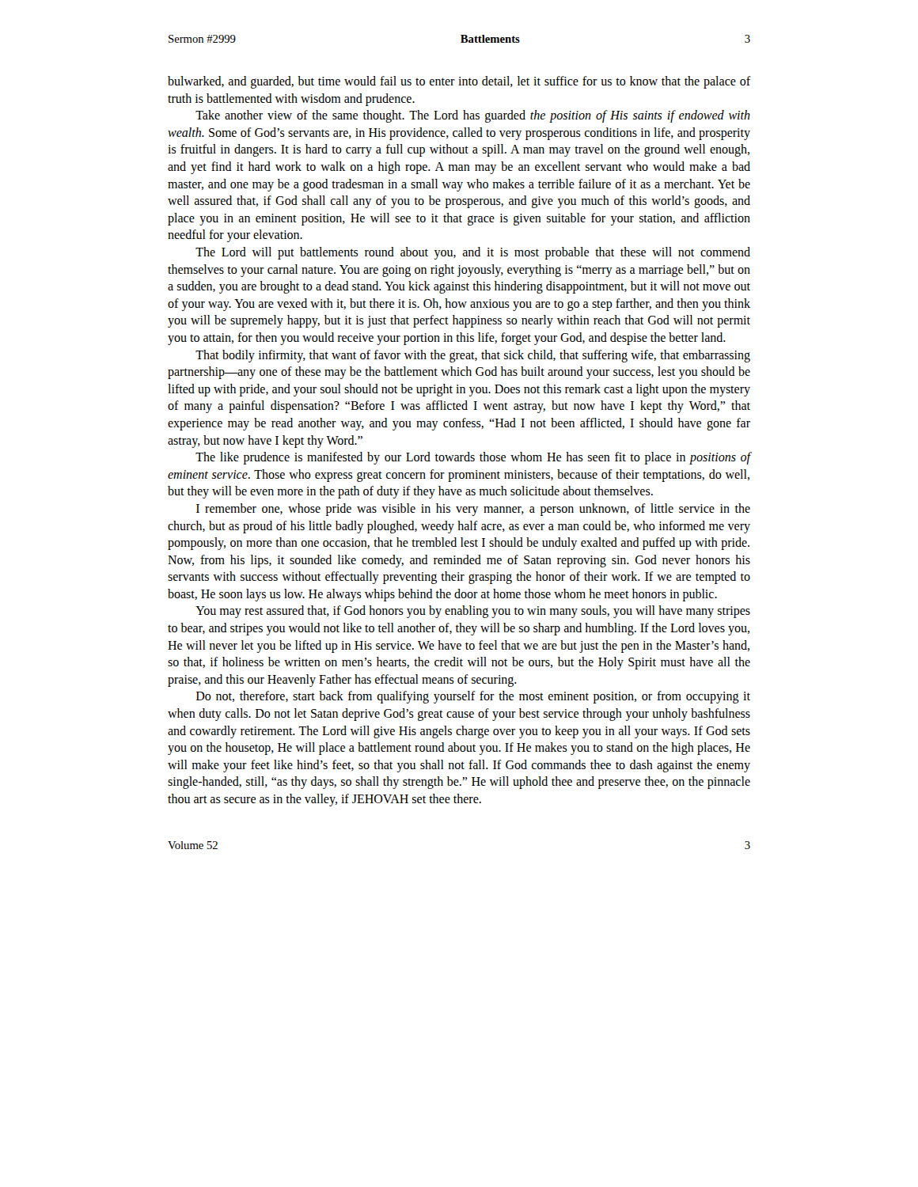Sermon #2999 Battlements 3
bulwarked, and guarded, but time would fail us to enter into detail, let it suffice for us to know that the palace of truth is battlemented with wisdom and prudence.
Take another view of the same thought. The Lord has guarded the position of His saints if endowed with wealth. Some of God’s servants are, in His providence, called to very prosperous conditions in life, and prosperity is fruitful in dangers. It is hard to carry a full cup without a spill. A man may travel on the ground well enough, and yet find it hard work to walk on a high rope. A man may be an excellent servant who would make a bad master, and one may be a good tradesman in a small way who makes a terrible failure of it as a merchant. Yet be well assured that, if God shall call any of you to be prosperous, and give you much of this world’s goods, and place you in an eminent position, He will see to it that grace is given suitable for your station, and affliction needful for your elevation.
The Lord will put battlements round about you, and it is most probable that these will not commend themselves to your carnal nature. You are going on right joyously, everything is “merry as a marriage bell,” but on a sudden, you are brought to a dead stand. You kick against this hindering disappointment, but it will not move out of your way. You are vexed with it, but there it is. Oh, how anxious you are to go a step farther, and then you think you will be supremely happy, but it is just that perfect happiness so nearly within reach that God will not permit you to attain, for then you would receive your portion in this life, forget your God, and despise the better land.
That bodily infirmity, that want of favor with the great, that sick child, that suffering wife, that embarrassing partnership—any one of these may be the battlement which God has built around your success, lest you should be lifted up with pride, and your soul should not be upright in you. Does not this remark cast a light upon the mystery of many a painful dispensation? “Before I was afflicted I went astray, but now have I kept thy Word,” that experience may be read another way, and you may confess, “Had I not been afflicted, I should have gone far astray, but now have I kept thy Word.”
The like prudence is manifested by our Lord towards those whom He has seen fit to place in positions of eminent service. Those who express great concern for prominent ministers, because of their temptations, do well, but they will be even more in the path of duty if they have as much solicitude about themselves.
I remember one, whose pride was visible in his very manner, a person unknown, of little service in the church, but as proud of his little badly ploughed, weedy half acre, as ever a man could be, who informed me very pompously, on more than one occasion, that he trembled lest I should be unduly exalted and puffed up with pride. Now, from his lips, it sounded like comedy, and reminded me of Satan reproving sin. God never honors his servants with success without effectually preventing their grasping the honor of their work. If we are tempted to boast, He soon lays us low. He always whips behind the door at home those whom he meet honors in public.
You may rest assured that, if God honors you by enabling you to win many souls, you will have many stripes to bear, and stripes you would not like to tell another of, they will be so sharp and humbling. If the Lord loves you, He will never let you be lifted up in His service. We have to feel that we are but just the pen in the Master’s hand, so that, if holiness be written on men’s hearts, the credit will not be ours, but the Holy Spirit must have all the praise, and this our Heavenly Father has effectual means of securing.
Do not, therefore, start back from qualifying yourself for the most eminent position, or from occupying it when duty calls. Do not let Satan deprive God’s great cause of your best service through your unholy bashfulness and cowardly retirement. The Lord will give His angels charge over you to keep you in all your ways. If God sets you on the housetop, He will place a battlement round about you. If He makes you to stand on the high places, He will make your feet like hind’s feet, so that you shall not fall. If God commands thee to dash against the enemy single-handed, still, “as thy days, so shall thy strength be.” He will uphold thee and preserve thee, on the pinnacle thou art as secure as in the valley, if JEHOVAH set thee there.
Volume 52 3